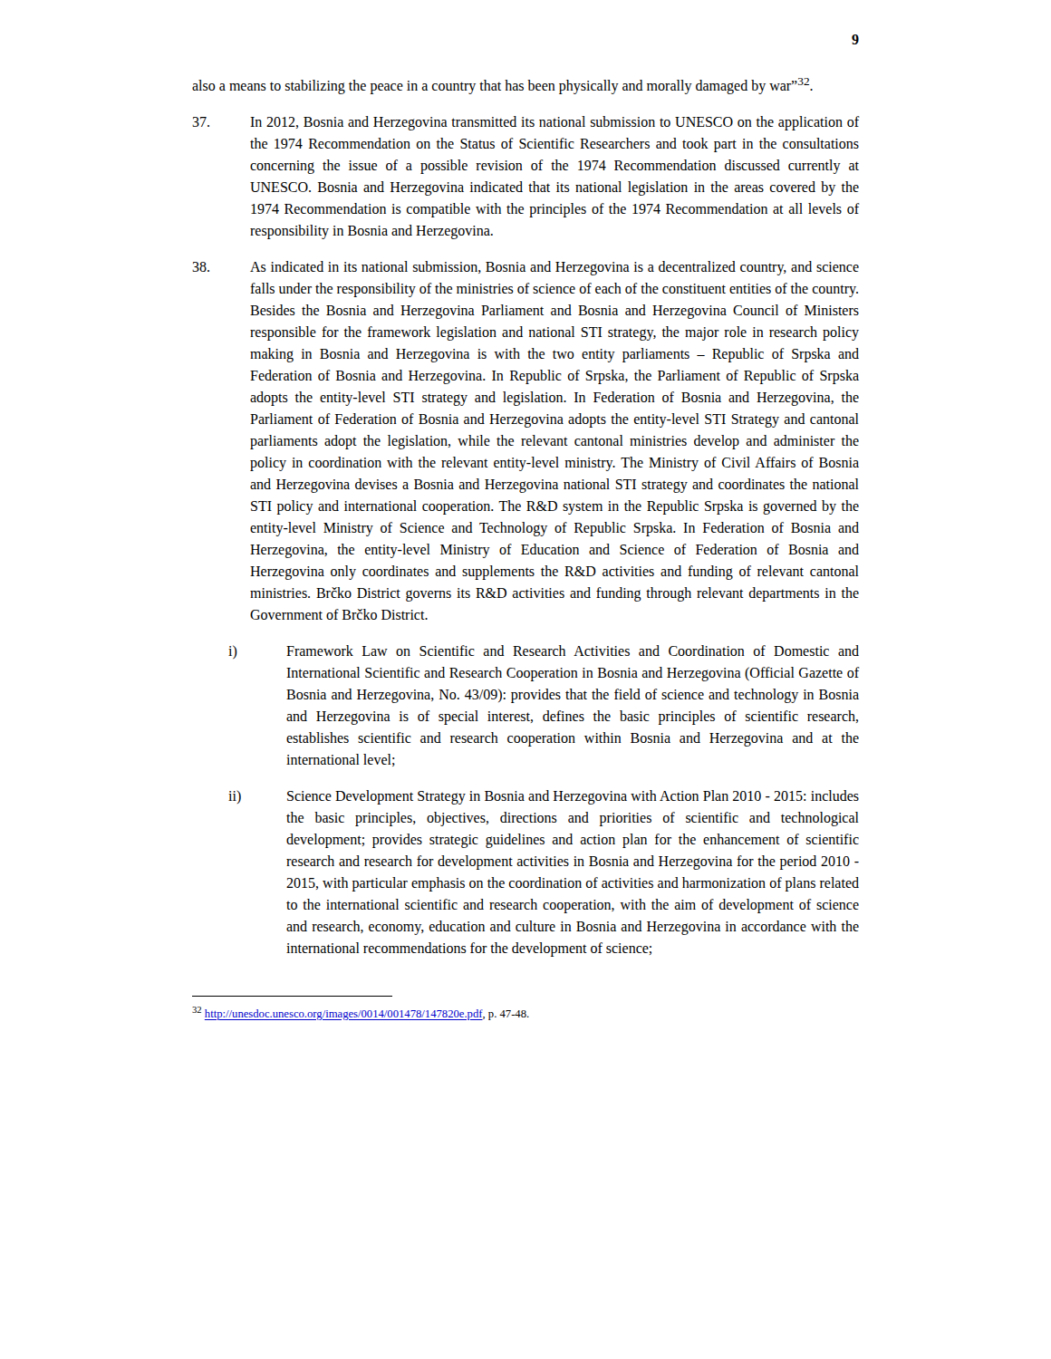9
also a means to stabilizing the peace in a country that has been physically and morally damaged by war”32.
37.
In 2012, Bosnia and Herzegovina transmitted its national submission to UNESCO on the application of the 1974 Recommendation on the Status of Scientific Researchers and took part in the consultations concerning the issue of a possible revision of the 1974 Recommendation discussed currently at UNESCO. Bosnia and Herzegovina indicated that its national legislation in the areas covered by the 1974 Recommendation is compatible with the principles of the 1974 Recommendation at all levels of responsibility in Bosnia and Herzegovina.
38.
As indicated in its national submission, Bosnia and Herzegovina is a decentralized country, and science falls under the responsibility of the ministries of science of each of the constituent entities of the country. Besides the Bosnia and Herzegovina Parliament and Bosnia and Herzegovina Council of Ministers responsible for the framework legislation and national STI strategy, the major role in research policy making in Bosnia and Herzegovina is with the two entity parliaments – Republic of Srpska and Federation of Bosnia and Herzegovina. In Republic of Srpska, the Parliament of Republic of Srpska adopts the entity-level STI strategy and legislation. In Federation of Bosnia and Herzegovina, the Parliament of Federation of Bosnia and Herzegovina adopts the entity-level STI Strategy and cantonal parliaments adopt the legislation, while the relevant cantonal ministries develop and administer the policy in coordination with the relevant entity-level ministry. The Ministry of Civil Affairs of Bosnia and Herzegovina devises a Bosnia and Herzegovina national STI strategy and coordinates the national STI policy and international cooperation. The R&D system in the Republic Srpska is governed by the entity-level Ministry of Science and Technology of Republic Srpska. In Federation of Bosnia and Herzegovina, the entity-level Ministry of Education and Science of Federation of Bosnia and Herzegovina only coordinates and supplements the R&D activities and funding of relevant cantonal ministries. Brčko District governs its R&D activities and funding through relevant departments in the Government of Brčko District.
i) Framework Law on Scientific and Research Activities and Coordination of Domestic and International Scientific and Research Cooperation in Bosnia and Herzegovina (Official Gazette of Bosnia and Herzegovina, No. 43/09): provides that the field of science and technology in Bosnia and Herzegovina is of special interest, defines the basic principles of scientific research, establishes scientific and research cooperation within Bosnia and Herzegovina and at the international level;
ii) Science Development Strategy in Bosnia and Herzegovina with Action Plan 2010 - 2015: includes the basic principles, objectives, directions and priorities of scientific and technological development; provides strategic guidelines and action plan for the enhancement of scientific research and research for development activities in Bosnia and Herzegovina for the period 2010 - 2015, with particular emphasis on the coordination of activities and harmonization of plans related to the international scientific and research cooperation, with the aim of development of science and research, economy, education and culture in Bosnia and Herzegovina in accordance with the international recommendations for the development of science;
32 http://unesdoc.unesco.org/images/0014/001478/147820e.pdf, p. 47-48.